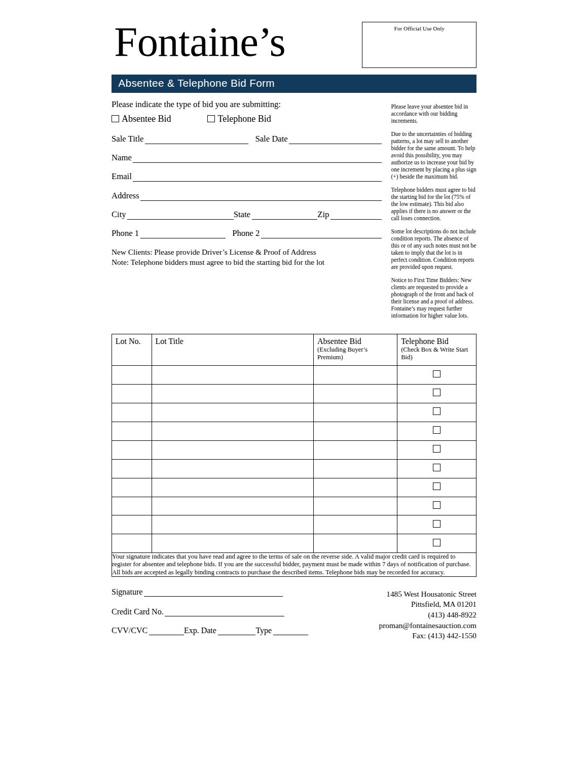Fontaine’s
For Official Use Only
Absentee & Telephone Bid Form
Please indicate the type of bid you are submitting:
Absentee Bid Telephone Bid
Sale Title Sale Date
Name
Email
Address
City State Zip
Phone 1 Phone 2
New Clients: Please provide Driver’s License & Proof of Address
Note: Telephone bidders must agree to bid the starting bid for the lot
Please leave your absentee bid in accordance with our bidding increments.
Due to the uncertainties of bidding patterns, a lot may sell to another bidder for the same amount. To help avoid this possibility, you may authorize us to increase your bid by one increment by placing a plus sign (+) beside the maximum bid.
Telephone bidders must agree to bid the starting bid for the lot (75% of the low estimate). This bid also applies if there is no answer or the call loses connection.
Some lot descriptions do not include condition reports. The absence of this or of any such notes must not be taken to imply that the lot is in perfect condition. Condition reports are provided upon request.
Notice to First Time Bidders: New clients are requested to provide a photograph of the front and back of their license and a proof of address. Fontaine’s may request further information for higher value lots.
| Lot No. | Lot Title | Absentee Bid (Excluding Buyer’s Premium) | Telephone Bid (Check Box & Write Start Bid) |
| --- | --- | --- | --- |
| Your signature indicates that you have read and agree to the terms of sale on the reverse side. A valid major credit card is required to register for absentee and telephone bids. If you are the successful bidder, payment must be made within 7 days of notification of purchase. All bids are accepted as legally binding contracts to purchase the described items. Telephone bids may be recorded for accuracy. |
Signature
Credit Card No.
CVV/CVC Exp. Date Type
1485 West Housatonic Street
Pittsfield, MA 01201
(413) 448-8922
proman@fontainesauction.com
Fax: (413) 442-1550